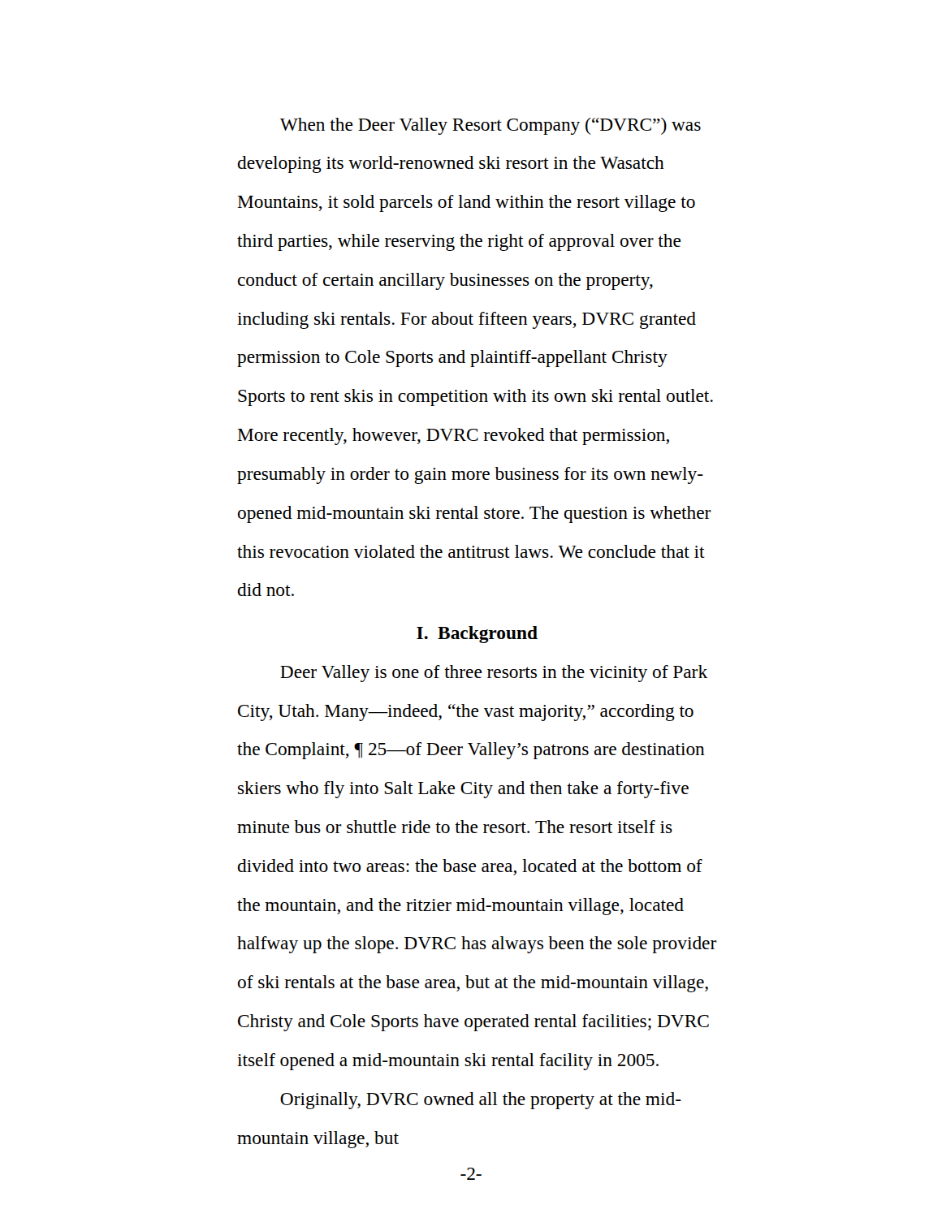When the Deer Valley Resort Company (“DVRC”) was developing its world-renowned ski resort in the Wasatch Mountains, it sold parcels of land within the resort village to third parties, while reserving the right of approval over the conduct of certain ancillary businesses on the property, including ski rentals. For about fifteen years, DVRC granted permission to Cole Sports and plaintiff-appellant Christy Sports to rent skis in competition with its own ski rental outlet. More recently, however, DVRC revoked that permission, presumably in order to gain more business for its own newly-opened mid-mountain ski rental store. The question is whether this revocation violated the antitrust laws. We conclude that it did not.
I. Background
Deer Valley is one of three resorts in the vicinity of Park City, Utah. Many—indeed, “the vast majority,” according to the Complaint, ¶ 25—of Deer Valley’s patrons are destination skiers who fly into Salt Lake City and then take a forty-five minute bus or shuttle ride to the resort. The resort itself is divided into two areas: the base area, located at the bottom of the mountain, and the ritzier mid-mountain village, located halfway up the slope. DVRC has always been the sole provider of ski rentals at the base area, but at the mid-mountain village, Christy and Cole Sports have operated rental facilities; DVRC itself opened a mid-mountain ski rental facility in 2005.
Originally, DVRC owned all the property at the mid-mountain village, but
-2-